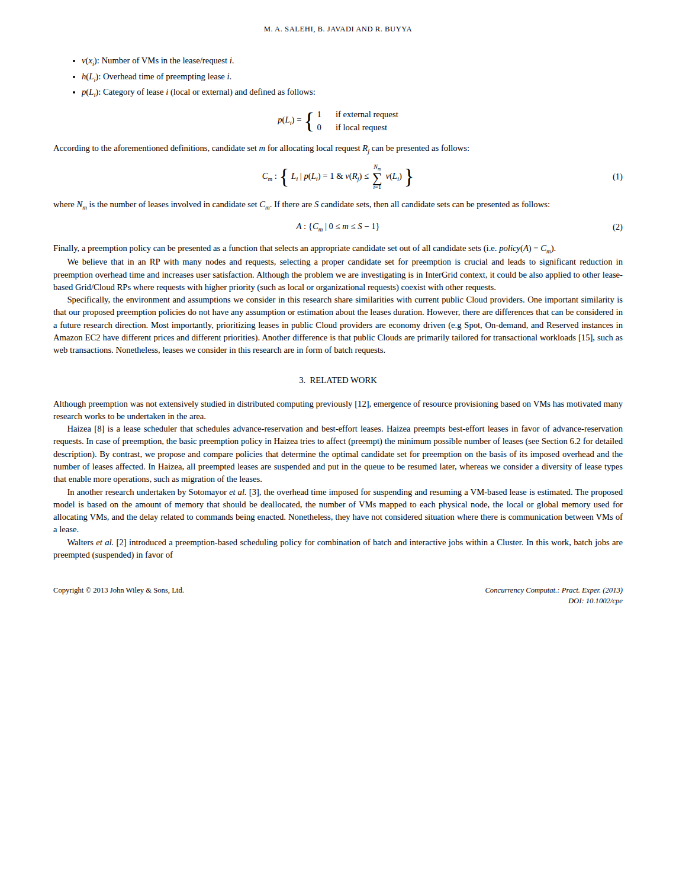M. A. SALEHI, B. JAVADI AND R. BUYYA
v(xi): Number of VMs in the lease/request i.
h(Li): Overhead time of preempting lease i.
p(Li): Category of lease i (local or external) and defined as follows:
p(Li) = {
1 if external request
0 if local request
According to the aforementioned definitions, candidate set m for allocating local request Rj can be presented as follows:
Cm : { Li | p(Li) = 1 & v(Rj) ≤ Nm ∑ i=1 v(Li) } (1)
where Nm is the number of leases involved in candidate set Cm. If there are S candidate sets, then all candidate sets can be presented as follows:
A : {Cm | 0 ≤ m ≤ S − 1} (2)
Finally, a preemption policy can be presented as a function that selects an appropriate candidate set out of all candidate sets (i.e. policy(A) = Cm).
We believe that in an RP with many nodes and requests, selecting a proper candidate set for preemption is crucial and leads to significant reduction in preemption overhead time and increases user satisfaction. Although the problem we are investigating is in InterGrid context, it could be also applied to other lease-based Grid/Cloud RPs where requests with higher priority (such as local or organizational requests) coexist with other requests.
Specifically, the environment and assumptions we consider in this research share similarities with current public Cloud providers. One important similarity is that our proposed preemption policies do not have any assumption or estimation about the leases duration. However, there are differences that can be considered in a future research direction. Most importantly, prioritizing leases in public Cloud providers are economy driven (e.g Spot, On-demand, and Reserved instances in Amazon EC2 have different prices and different priorities). Another difference is that public Clouds are primarily tailored for transactional workloads [15], such as web transactions. Nonetheless, leases we consider in this research are in form of batch requests.
3. RELATED WORK
Although preemption was not extensively studied in distributed computing previously [12], emergence of resource provisioning based on VMs has motivated many research works to be undertaken in the area.
Haizea [8] is a lease scheduler that schedules advance-reservation and best-effort leases. Haizea preempts best-effort leases in favor of advance-reservation requests. In case of preemption, the basic preemption policy in Haizea tries to affect (preempt) the minimum possible number of leases (see Section 6.2 for detailed description). By contrast, we propose and compare policies that determine the optimal candidate set for preemption on the basis of its imposed overhead and the number of leases affected. In Haizea, all preempted leases are suspended and put in the queue to be resumed later, whereas we consider a diversity of lease types that enable more operations, such as migration of the leases.
In another research undertaken by Sotomayor et al. [3], the overhead time imposed for suspending and resuming a VM-based lease is estimated. The proposed model is based on the amount of memory that should be deallocated, the number of VMs mapped to each physical node, the local or global memory used for allocating VMs, and the delay related to commands being enacted. Nonetheless, they have not considered situation where there is communication between VMs of a lease.
Walters et al. [2] introduced a preemption-based scheduling policy for combination of batch and interactive jobs within a Cluster. In this work, batch jobs are preempted (suspended) in favor of
Copyright © 2013 John Wiley & Sons, Ltd.
Concurrency Computat.: Pract. Exper. (2013)
DOI: 10.1002/cpe